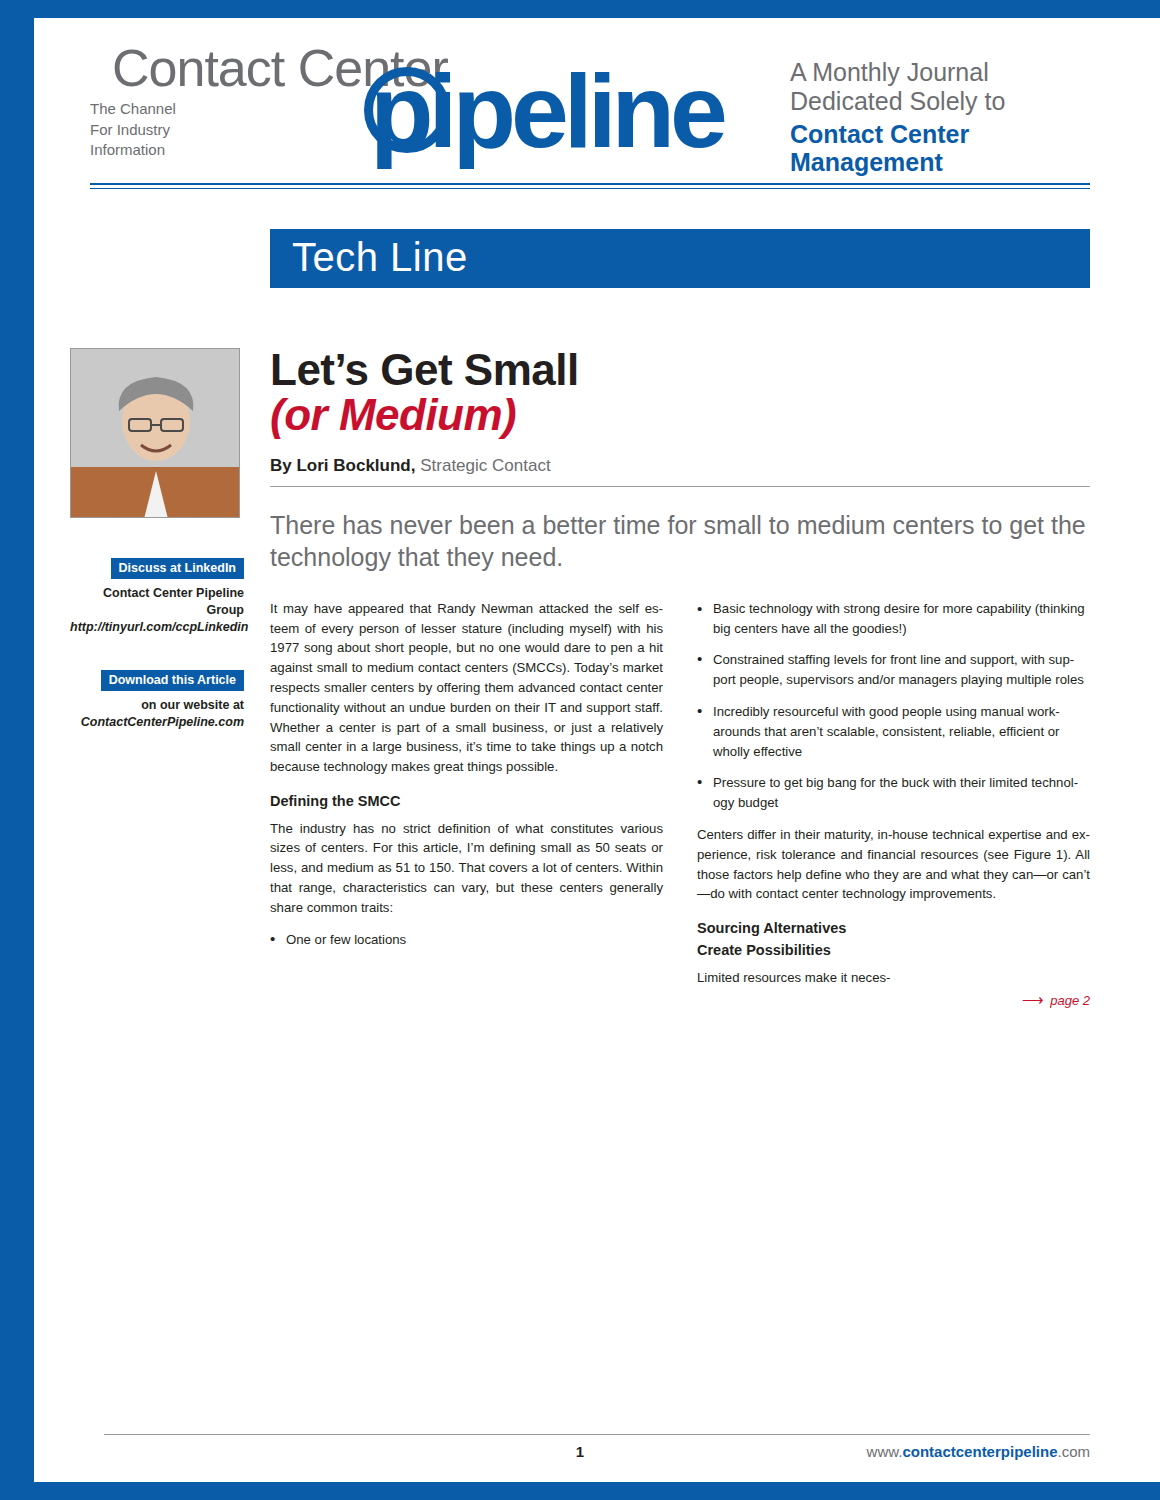Contact Center
The Channel
For Industry
Information
pipeline
A Monthly Journal
Dedicated Solely to
Contact Center
Management
Tech Line
Discuss at LinkedIn
Contact Center Pipeline Group
http://tinyurl.com/ccpLinkedin
Download this Article
on our website at
ContactCenterPipeline.com
Let’s Get Small
(or Medium)
By Lori Bocklund, Strategic Contact
There has never been a better time for small to medium centers to get the technology that they need.
It may have appeared that Randy Newman attacked the self esteem of every person of lesser stature (including myself) with his 1977 song about short people, but no one would dare to pen a hit against small to medium contact centers (SMCCs). Today’s market respects smaller centers by offering them advanced contact center functionality without an undue burden on their IT and support staff. Whether a center is part of a small business, or just a relatively small center in a large business, it’s time to take things up a notch because technology makes great things possible.
Defining the SMCC
The industry has no strict definition of what constitutes various sizes of centers. For this article, I’m defining small as 50 seats or less, and medium as 51 to 150. That covers a lot of centers. Within that range, characteristics can vary, but these centers generally share common traits:
One or few locations
Basic technology with strong desire for more capability (thinking big centers have all the goodies!)
Constrained staffing levels for front line and support, with support people, supervisors and/or managers playing multiple roles
Incredibly resourceful with good people using manual workarounds that aren’t scalable, consistent, reliable, efficient or wholly effective
Pressure to get big bang for the buck with their limited technology budget
Centers differ in their maturity, in-house technical expertise and experience, risk tolerance and financial resources (see Figure 1). All those factors help define who they are and what they can—or can’t—do with contact center technology improvements.
Sourcing Alternatives
Create Possibilities
Limited resources make it neces-
⟶page 2
1
www.contactcenterpipeline.com